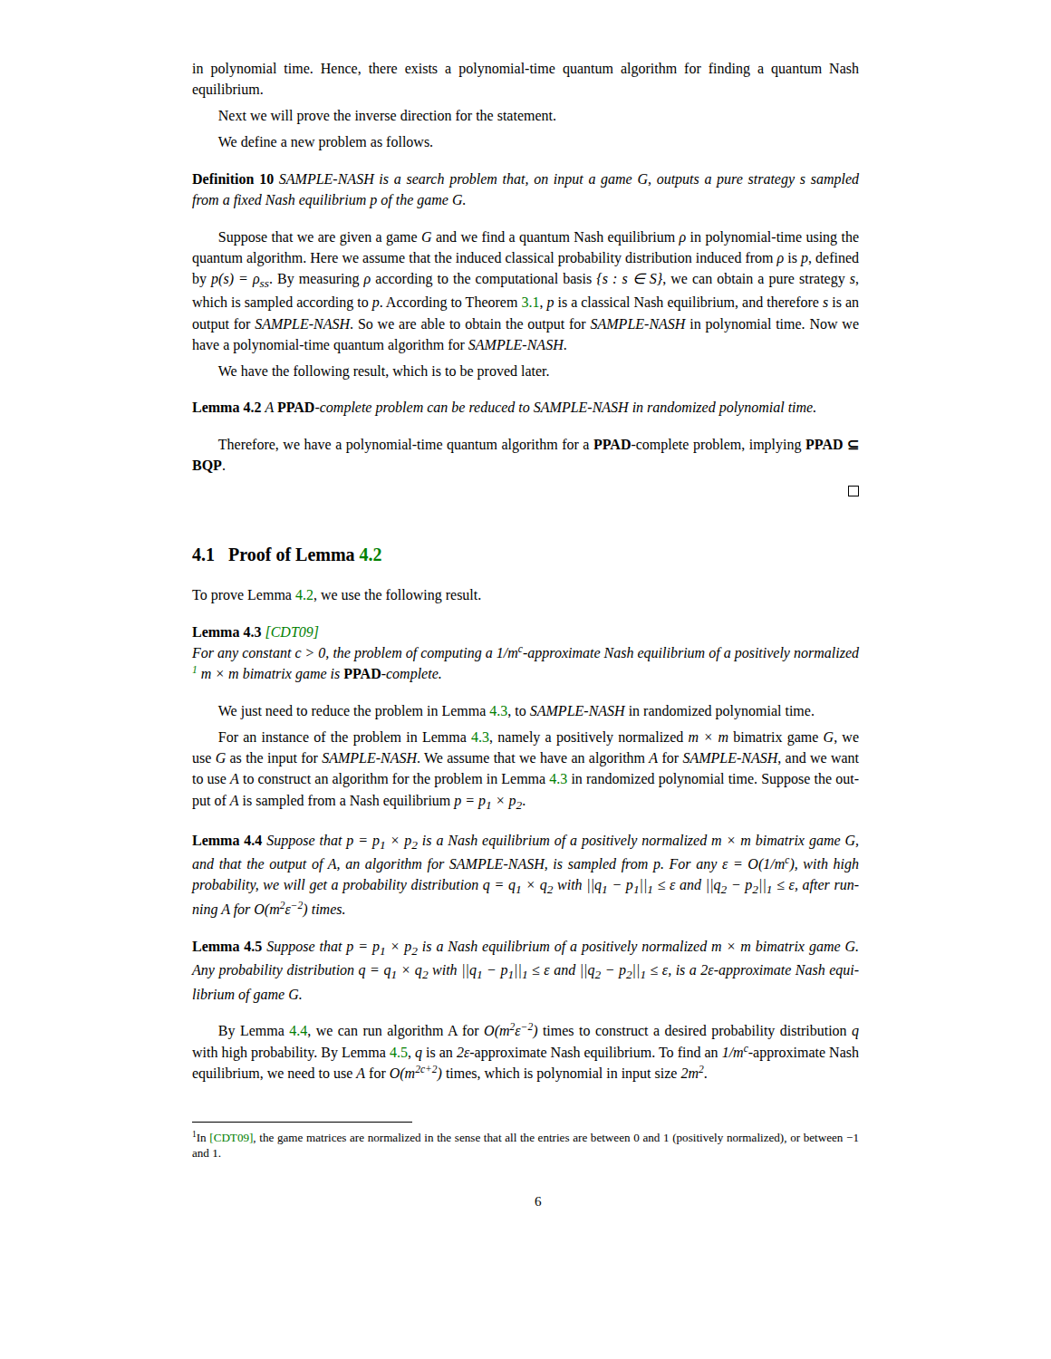in polynomial time. Hence, there exists a polynomial-time quantum algorithm for finding a quantum Nash equilibrium.
Next we will prove the inverse direction for the statement.
We define a new problem as follows.
Definition 10 SAMPLE-NASH is a search problem that, on input a game G, outputs a pure strategy s sampled from a fixed Nash equilibrium p of the game G.
Suppose that we are given a game G and we find a quantum Nash equilibrium ρ in polynomial-time using the quantum algorithm. Here we assume that the induced classical probability distribution induced from ρ is p, defined by p(s) = ρss. By measuring ρ according to the computational basis {s : s ∈ S}, we can obtain a pure strategy s, which is sampled according to p. According to Theorem 3.1, p is a classical Nash equilibrium, and therefore s is an output for SAMPLE-NASH. So we are able to obtain the output for SAMPLE-NASH in polynomial time. Now we have a polynomial-time quantum algorithm for SAMPLE-NASH.
We have the following result, which is to be proved later.
Lemma 4.2 A PPAD-complete problem can be reduced to SAMPLE-NASH in randomized polynomial time.
Therefore, we have a polynomial-time quantum algorithm for a PPAD-complete problem, implying PPAD ⊆ BQP.
4.1 Proof of Lemma 4.2
To prove Lemma 4.2, we use the following result.
Lemma 4.3 [CDT09]
For any constant c > 0, the problem of computing a 1/mc-approximate Nash equilibrium of a positively normalized 1 m × m bimatrix game is PPAD-complete.
We just need to reduce the problem in Lemma 4.3, to SAMPLE-NASH in randomized polynomial time.
For an instance of the problem in Lemma 4.3, namely a positively normalized m × m bimatrix game G, we use G as the input for SAMPLE-NASH. We assume that we have an algorithm A for SAMPLE-NASH, and we want to use A to construct an algorithm for the problem in Lemma 4.3 in randomized polynomial time. Suppose the output of A is sampled from a Nash equilibrium p = p1 × p2.
Lemma 4.4 Suppose that p = p1 × p2 is a Nash equilibrium of a positively normalized m × m bimatrix game G, and that the output of A, an algorithm for SAMPLE-NASH, is sampled from p. For any ε = O(1/mc), with high probability, we will get a probability distribution q = q1 × q2 with ||q1 − p1||1 ≤ ε and ||q2 − p2||1 ≤ ε, after running A for O(m2ε−2) times.
Lemma 4.5 Suppose that p = p1 × p2 is a Nash equilibrium of a positively normalized m × m bimatrix game G. Any probability distribution q = q1 × q2 with ||q1 − p1||1 ≤ ε and ||q2 − p2||1 ≤ ε, is a 2ε-approximate Nash equilibrium of game G.
By Lemma 4.4, we can run algorithm A for O(m2ε−2) times to construct a desired probability distribution q with high probability. By Lemma 4.5, q is an 2ε-approximate Nash equilibrium. To find an 1/mc-approximate Nash equilibrium, we need to use A for O(m2c+2) times, which is polynomial in input size 2m2.
1In [CDT09], the game matrices are normalized in the sense that all the entries are between 0 and 1 (positively normalized), or between −1 and 1.
6